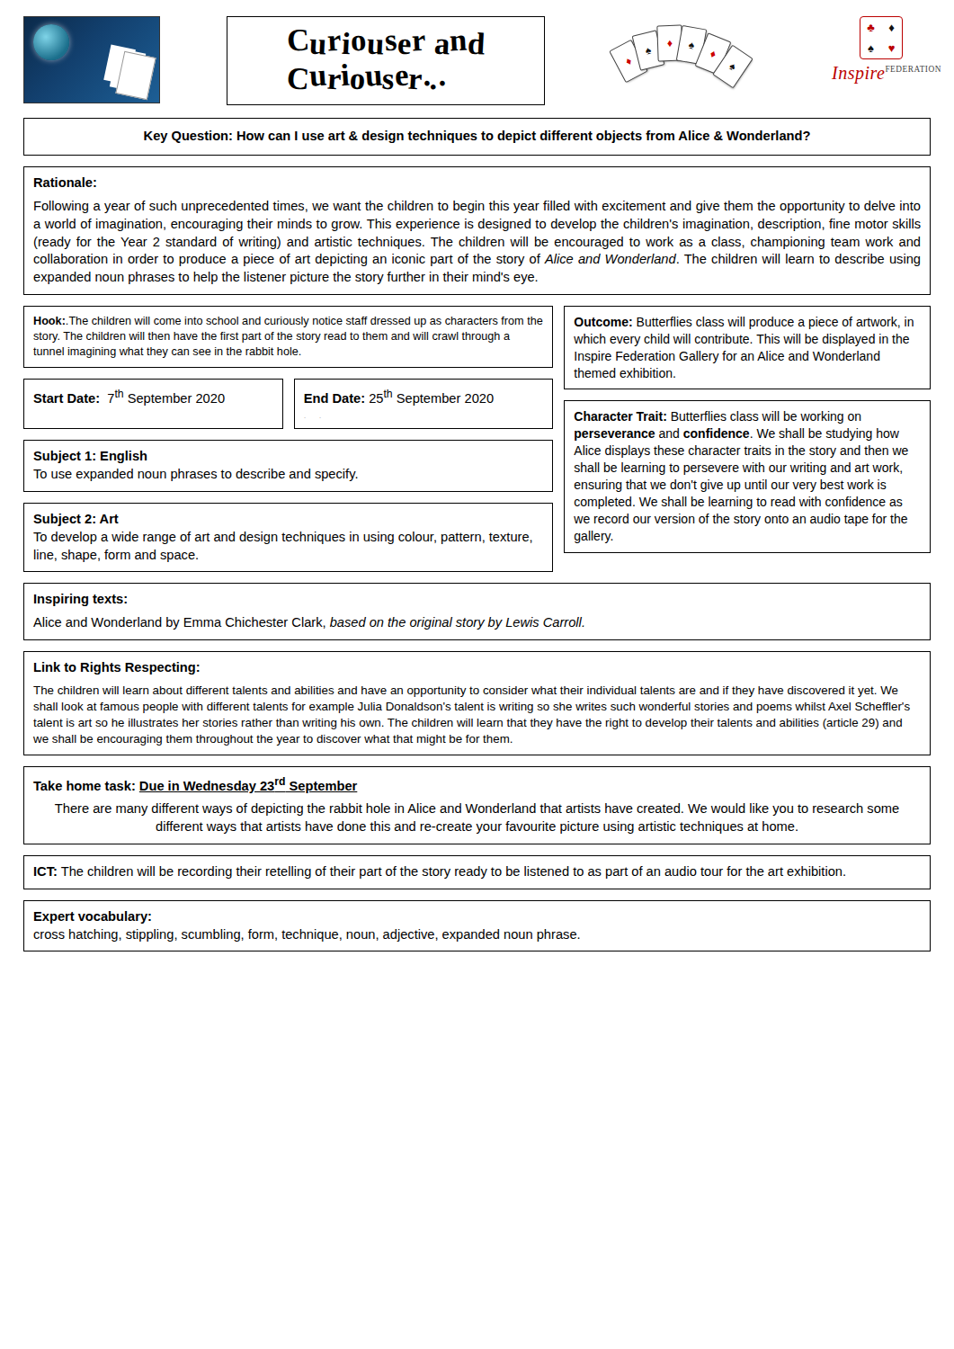Curiouser and
Curiouser...
♣♦♠♥
InspireFEDERATION
Key Question: How can I use art & design techniques to depict different objects from Alice & Wonderland?
Rationale:
Following a year of such unprecedented times, we want the children to begin this year filled with excitement and give them the opportunity to delve into a world of imagination, encouraging their minds to grow. This experience is designed to develop the children's imagination, description, fine motor skills (ready for the Year 2 standard of writing) and artistic techniques. The children will be encouraged to work as a class, championing team work and collaboration in order to produce a piece of art depicting an iconic part of the story of Alice and Wonderland. The children will learn to describe using expanded noun phrases to help the listener picture the story further in their mind's eye.
Hook:.The children will come into school and curiously notice staff dressed up as characters from the story. The children will then have the first part of the story read to them and will crawl through a tunnel imagining what they can see in the rabbit hole.
Start Date: 7th September 2020
End Date: 25th September 2020 . .
Subject 1: English To use expanded noun phrases to describe and specify.
Subject 2: Art To develop a wide range of art and design techniques in using colour, pattern, texture, line, shape, form and space.
Outcome: Butterflies class will produce a piece of artwork, in which every child will contribute. This will be displayed in the Inspire Federation Gallery for an Alice and Wonderland themed exhibition.
Character Trait: Butterflies class will be working on perseverance and confidence. We shall be studying how Alice displays these character traits in the story and then we shall be learning to persevere with our writing and art work, ensuring that we don't give up until our very best work is completed. We shall be learning to read with confidence as we record our version of the story onto an audio tape for the gallery.
Inspiring texts:
Alice and Wonderland by Emma Chichester Clark, based on the original story by Lewis Carroll.
Link to Rights Respecting:
The children will learn about different talents and abilities and have an opportunity to consider what their individual talents are and if they have discovered it yet. We shall look at famous people with different talents for example Julia Donaldson's talent is writing so she writes such wonderful stories and poems whilst Axel Scheffler's talent is art so he illustrates her stories rather than writing his own. The children will learn that they have the right to develop their talents and abilities (article 29) and we shall be encouraging them throughout the year to discover what that might be for them.
Take home task: Due in Wednesday 23rd September
There are many different ways of depicting the rabbit hole in Alice and Wonderland that artists have created. We would like you to research some different ways that artists have done this and re-create your favourite picture using artistic techniques at home.
ICT: The children will be recording their retelling of their part of the story ready to be listened to as part of an audio tour for the art exhibition.
Expert vocabulary: cross hatching, stippling, scumbling, form, technique, noun, adjective, expanded noun phrase.